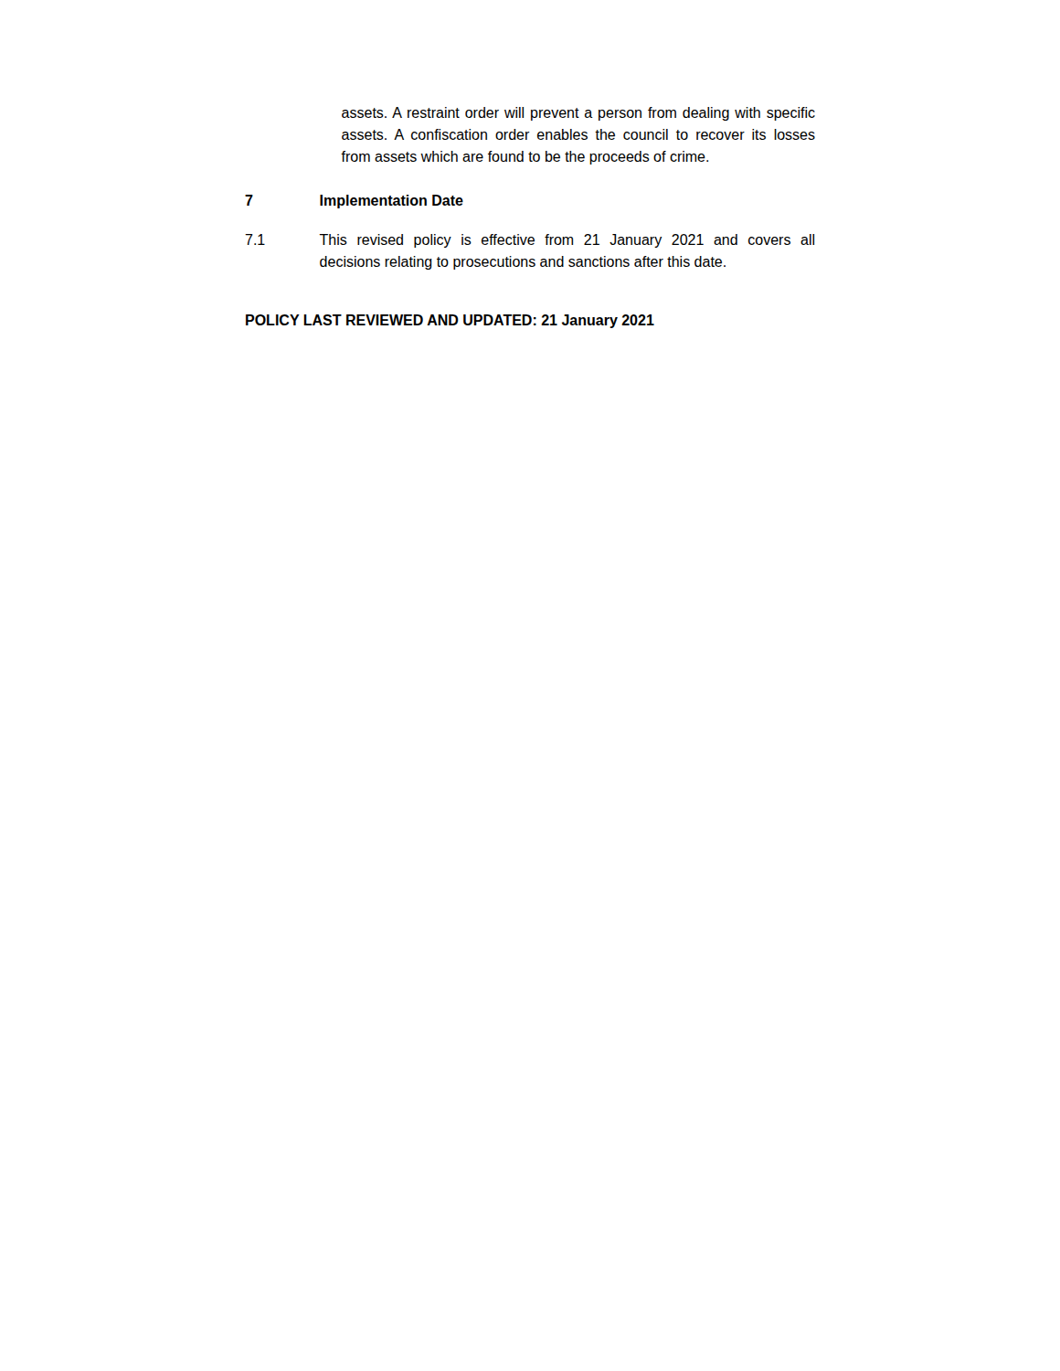assets. A restraint order will prevent a person from dealing with specific assets. A confiscation order enables the council to recover its losses from assets which are found to be the proceeds of crime.
7 Implementation Date
7.1 This revised policy is effective from 21 January 2021 and covers all decisions relating to prosecutions and sanctions after this date.
POLICY LAST REVIEWED AND UPDATED: 21 January 2021